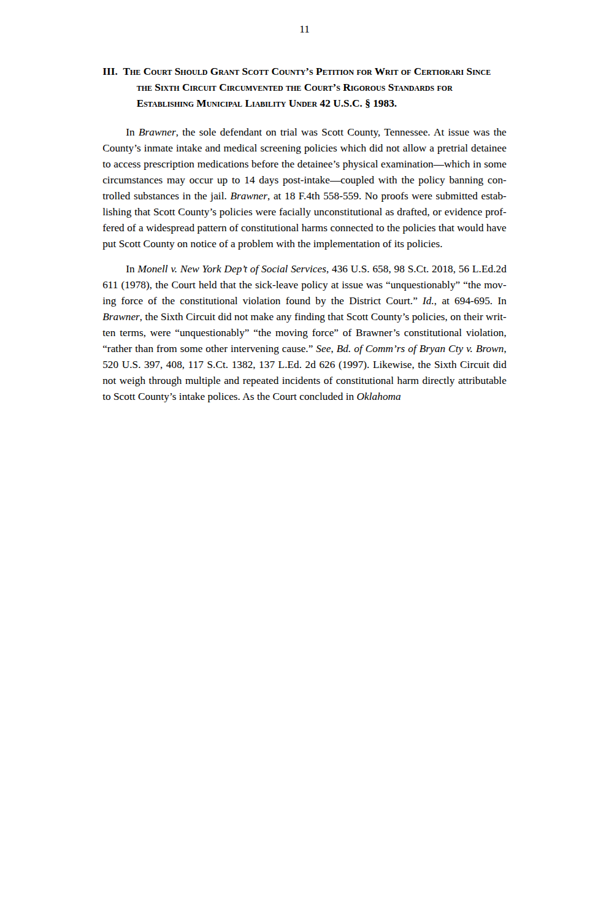11
III. The Court Should Grant Scott County’s Petition for Writ of Certiorari Since the Sixth Circuit Circumvented the Court’s Rigorous Standards for Establishing Municipal Liability Under 42 U.S.C. § 1983.
In Brawner, the sole defendant on trial was Scott County, Tennessee. At issue was the County’s inmate intake and medical screening policies which did not allow a pretrial detainee to access prescription medications before the detainee’s physical examination—which in some circumstances may occur up to 14 days post-intake—coupled with the policy banning controlled substances in the jail. Brawner, at 18 F.4th 558-559. No proofs were submitted establishing that Scott County’s policies were facially unconstitutional as drafted, or evidence proffered of a widespread pattern of constitutional harms connected to the policies that would have put Scott County on notice of a problem with the implementation of its policies.
In Monell v. New York Dep’t of Social Services, 436 U.S. 658, 98 S.Ct. 2018, 56 L.Ed.2d 611 (1978), the Court held that the sick-leave policy at issue was “unquestionably” “the moving force of the constitutional violation found by the District Court.” Id., at 694-695. In Brawner, the Sixth Circuit did not make any finding that Scott County’s policies, on their written terms, were “unquestionably” “the moving force” of Brawner’s constitutional violation, “rather than from some other intervening cause.” See, Bd. of Comm’rs of Bryan Cty v. Brown, 520 U.S. 397, 408, 117 S.Ct. 1382, 137 L.Ed. 2d 626 (1997). Likewise, the Sixth Circuit did not weigh through multiple and repeated incidents of constitutional harm directly attributable to Scott County’s intake polices. As the Court concluded in Oklahoma